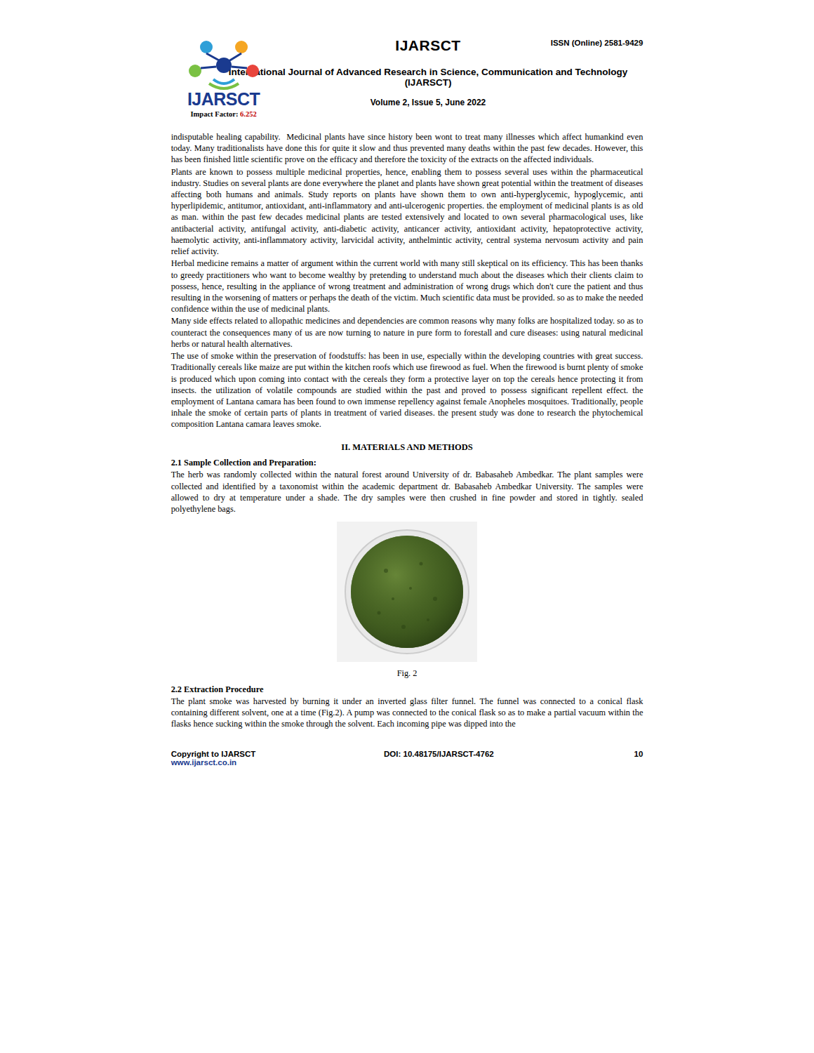IJARSCT
Impact Factor: 6.252
ISSN (Online) 2581-9429
IJARSCT
International Journal of Advanced Research in Science, Communication and Technology (IJARSCT)
Volume 2, Issue 5, June 2022
indisputable healing capability. Medicinal plants have since history been wont to treat many illnesses which affect humankind even today. Many traditionalists have done this for quite it slow and thus prevented many deaths within the past few decades. However, this has been finished little scientific prove on the efficacy and therefore the toxicity of the extracts on the affected individuals.
Plants are known to possess multiple medicinal properties, hence, enabling them to possess several uses within the pharmaceutical industry. Studies on several plants are done everywhere the planet and plants have shown great potential within the treatment of diseases affecting both humans and animals. Study reports on plants have shown them to own anti-hyperglycemic, hypoglycemic, anti hyperlipidemic, antitumor, antioxidant, anti-inflammatory and anti-ulcerogenic properties. the employment of medicinal plants is as old as man. within the past few decades medicinal plants are tested extensively and located to own several pharmacological uses, like antibacterial activity, antifungal activity, anti-diabetic activity, anticancer activity, antioxidant activity, hepatoprotective activity, haemolytic activity, anti-inflammatory activity, larvicidal activity, anthelmintic activity, central systema nervosum activity and pain relief activity.
Herbal medicine remains a matter of argument within the current world with many still skeptical on its efficiency. This has been thanks to greedy practitioners who want to become wealthy by pretending to understand much about the diseases which their clients claim to possess, hence, resulting in the appliance of wrong treatment and administration of wrong drugs which don't cure the patient and thus resulting in the worsening of matters or perhaps the death of the victim. Much scientific data must be provided. so as to make the needed confidence within the use of medicinal plants.
Many side effects related to allopathic medicines and dependencies are common reasons why many folks are hospitalized today. so as to counteract the consequences many of us are now turning to nature in pure form to forestall and cure diseases: using natural medicinal herbs or natural health alternatives.
The use of smoke within the preservation of foodstuffs: has been in use, especially within the developing countries with great success. Traditionally cereals like maize are put within the kitchen roofs which use firewood as fuel. When the firewood is burnt plenty of smoke is produced which upon coming into contact with the cereals they form a protective layer on top the cereals hence protecting it from insects. the utilization of volatile compounds are studied within the past and proved to possess significant repellent effect. the employment of Lantana camara has been found to own immense repellency against female Anopheles mosquitoes. Traditionally, people inhale the smoke of certain parts of plants in treatment of varied diseases. the present study was done to research the phytochemical composition Lantana camara leaves smoke.
II. MATERIALS AND METHODS
2.1 Sample Collection and Preparation:
The herb was randomly collected within the natural forest around University of dr. Babasaheb Ambedkar. The plant samples were collected and identified by a taxonomist within the academic department dr. Babasaheb Ambedkar University. The samples were allowed to dry at temperature under a shade. The dry samples were then crushed in fine powder and stored in tightly. sealed polyethylene bags.
Fig. 2
2.2 Extraction Procedure
The plant smoke was harvested by burning it under an inverted glass filter funnel. The funnel was connected to a conical flask containing different solvent, one at a time (Fig.2). A pump was connected to the conical flask so as to make a partial vacuum within the flasks hence sucking within the smoke through the solvent. Each incoming pipe was dipped into the
Copyright to IJARSCT
www.ijarsct.co.in
DOI: 10.48175/IJARSCT-4762
10